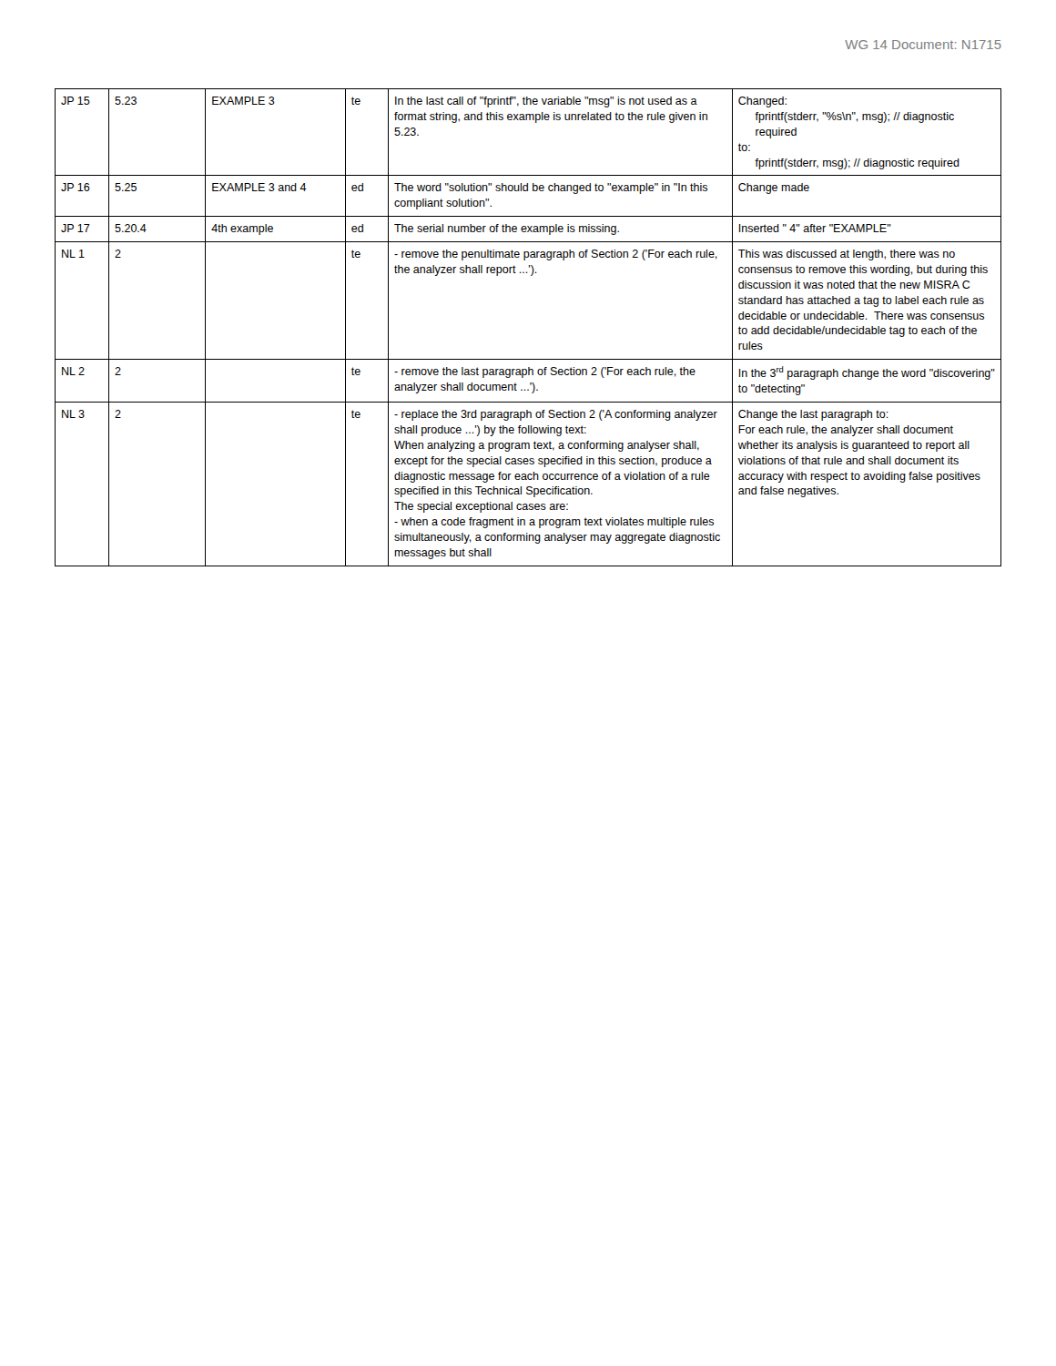WG 14 Document: N1715
| JP 15 | 5.23 | EXAMPLE 3 | te | In the last call of "fprintf", the variable "msg" is not used as a format string, and this example is unrelated to the rule given in 5.23. | Changed: fprintf(stderr, "%s\n", msg); // diagnostic required to: fprintf(stderr, msg); // diagnostic required |
| JP 16 | 5.25 | EXAMPLE 3 and 4 | ed | The word "solution" should be changed to "example" in "In this compliant solution". | Change made |
| JP 17 | 5.20.4 | 4th example | ed | The serial number of the example is missing. | Inserted " 4" after "EXAMPLE" |
| NL 1 | 2 | | te | - remove the penultimate paragraph of Section 2 ('For each rule, the analyzer shall report ...'). | This was discussed at length, there was no consensus to remove this wording, but during this discussion it was noted that the new MISRA C standard has attached a tag to label each rule as decidable or undecidable. There was consensus to add decidable/undecidable tag to each of the rules |
| NL 2 | 2 | | te | - remove the last paragraph of Section 2 ('For each rule, the analyzer shall document ...'). | In the 3 rd paragraph change the word "discovering" to "detecting" |
| NL 3 | 2 | | te | - replace the 3rd paragraph of Section 2 ('A conforming analyzer shall produce ...') by the following text: When analyzing a program text, a conforming analyser shall, except for the special cases specified in this section, produce a diagnostic message for each occurrence of a violation of a rule specified in this Technical Specification. The special exceptional cases are: - when a code fragment in a program text violates multiple rules simultaneously, a conforming analyser may aggregate diagnostic messages but shall | Change the last paragraph to: For each rule, the analyzer shall document whether its analysis is guaranteed to report all violations of that rule and shall document its accuracy with respect to avoiding false positives and false negatives. |